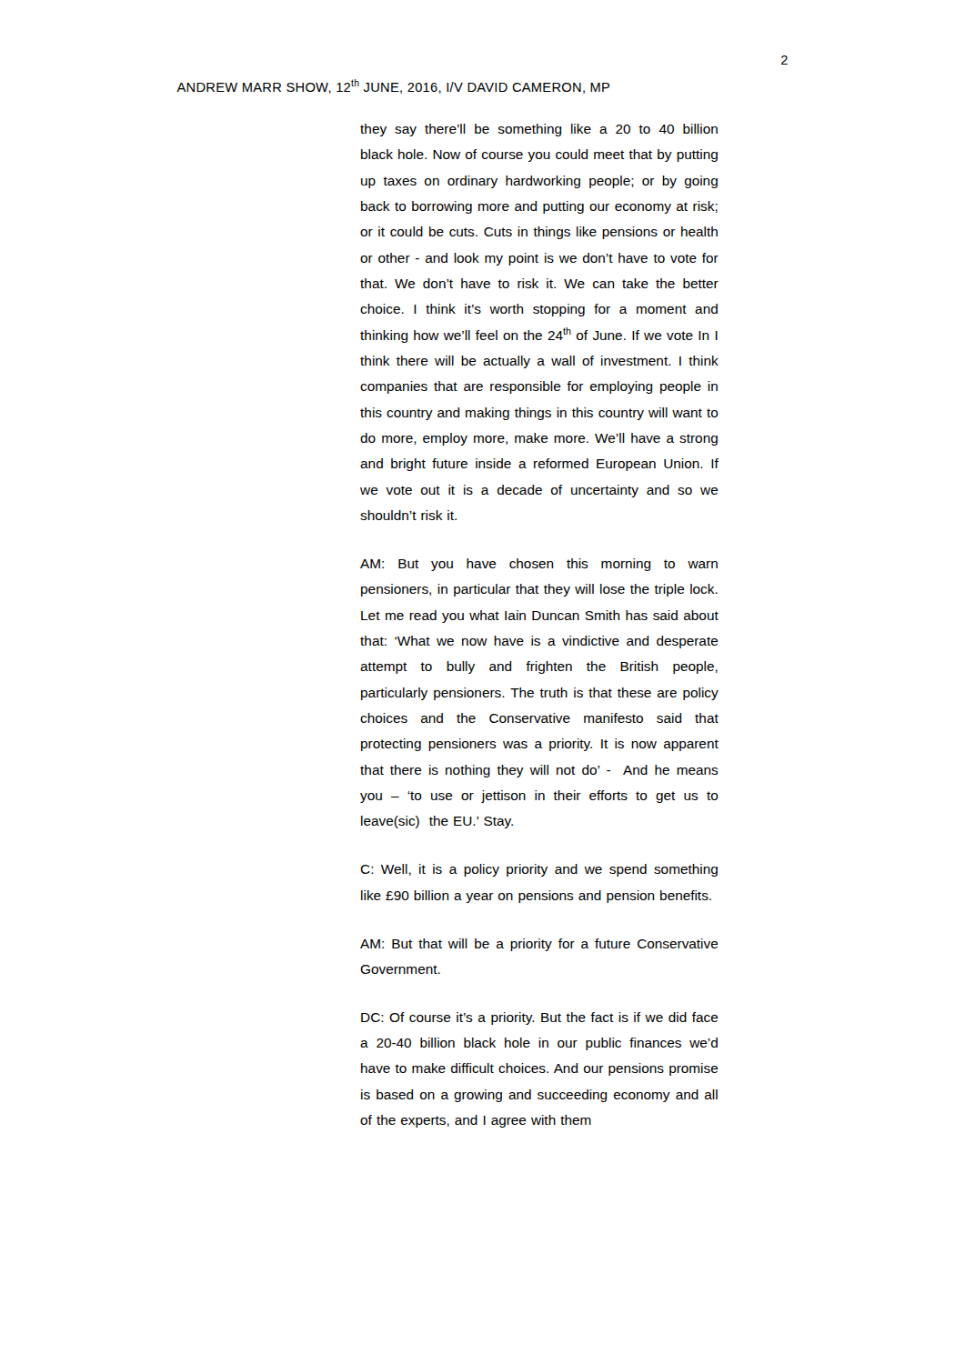2
ANDREW MARR SHOW, 12th JUNE, 2016, I/V DAVID CAMERON, MP
they say there’ll be something like a 20 to 40 billion black hole. Now of course you could meet that by putting up taxes on ordinary hardworking people; or by going back to borrowing more and putting our economy at risk; or it could be cuts. Cuts in things like pensions or health or other - and look my point is we don’t have to vote for that. We don’t have to risk it. We can take the better choice. I think it’s worth stopping for a moment and thinking how we’ll feel on the 24th of June. If we vote In I think there will be actually a wall of investment. I think companies that are responsible for employing people in this country and making things in this country will want to do more, employ more, make more. We’ll have a strong and bright future inside a reformed European Union. If we vote out it is a decade of uncertainty and so we shouldn’t risk it.
AM: But you have chosen this morning to warn pensioners, in particular that they will lose the triple lock. Let me read you what Iain Duncan Smith has said about that: ‘What we now have is a vindictive and desperate attempt to bully and frighten the British people, particularly pensioners. The truth is that these are policy choices and the Conservative manifesto said that protecting pensioners was a priority. It is now apparent that there is nothing they will not do’ - And he means you – ‘to use or jettison in their efforts to get us to leave(sic) the EU.’ Stay.
C: Well, it is a policy priority and we spend something like £90 billion a year on pensions and pension benefits.
AM: But that will be a priority for a future Conservative Government.
DC: Of course it’s a priority. But the fact is if we did face a 20-40 billion black hole in our public finances we’d have to make difficult choices. And our pensions promise is based on a growing and succeeding economy and all of the experts, and I agree with them